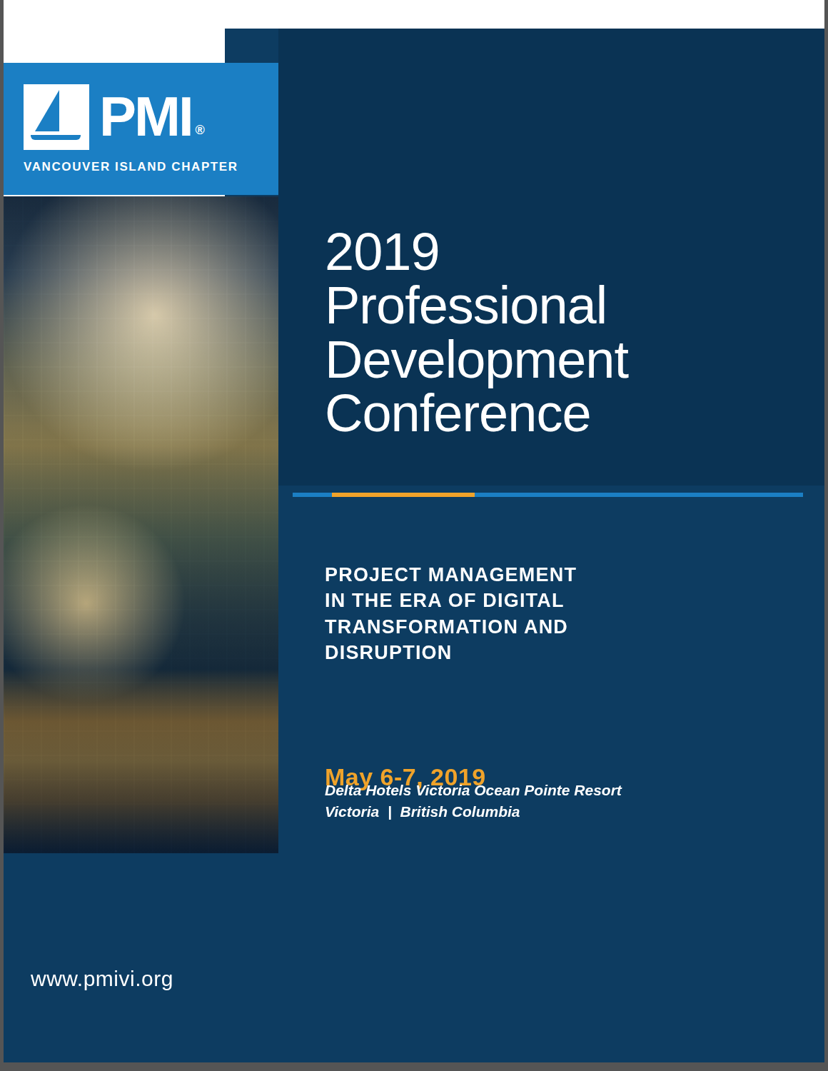PMI®
Vancouver Island Chapter
2019
Professional
Development
Conference
Project Management
in the Era of Digital
Transformation and
Disruption
May 6-7, 2019
Delta Hotels Victoria Ocean Pointe Resort
Victoria | British Columbia
www.pmivi.org